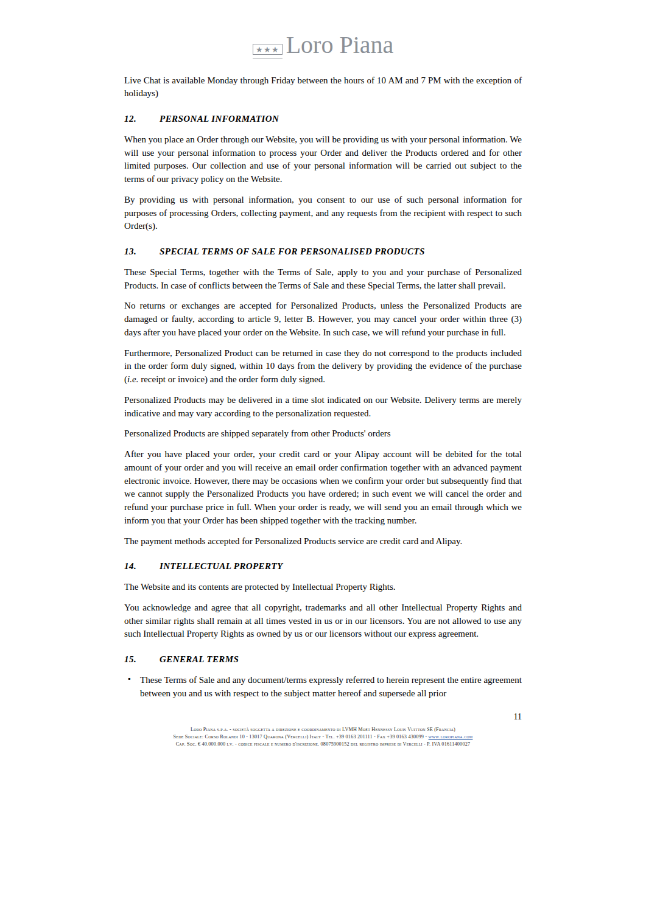★★★ Loro Piana
Live Chat is available Monday through Friday between the hours of 10 AM and 7 PM with the exception of holidays)
12. PERSONAL INFORMATION
When you place an Order through our Website, you will be providing us with your personal information. We will use your personal information to process your Order and deliver the Products ordered and for other limited purposes. Our collection and use of your personal information will be carried out subject to the terms of our privacy policy on the Website.
By providing us with personal information, you consent to our use of such personal information for purposes of processing Orders, collecting payment, and any requests from the recipient with respect to such Order(s).
13. SPECIAL TERMS OF SALE FOR PERSONALISED PRODUCTS
These Special Terms, together with the Terms of Sale, apply to you and your purchase of Personalized Products. In case of conflicts between the Terms of Sale and these Special Terms, the latter shall prevail.
No returns or exchanges are accepted for Personalized Products, unless the Personalized Products are damaged or faulty, according to article 9, letter B. However, you may cancel your order within three (3) days after you have placed your order on the Website. In such case, we will refund your purchase in full.
Furthermore, Personalized Product can be returned in case they do not correspond to the products included in the order form duly signed, within 10 days from the delivery by providing the evidence of the purchase (i.e. receipt or invoice) and the order form duly signed.
Personalized Products may be delivered in a time slot indicated on our Website. Delivery terms are merely indicative and may vary according to the personalization requested.
Personalized Products are shipped separately from other Products' orders
After you have placed your order, your credit card or your Alipay account will be debited for the total amount of your order and you will receive an email order confirmation together with an advanced payment electronic invoice. However, there may be occasions when we confirm your order but subsequently find that we cannot supply the Personalized Products you have ordered; in such event we will cancel the order and refund your purchase price in full. When your order is ready, we will send you an email through which we inform you that your Order has been shipped together with the tracking number.
The payment methods accepted for Personalized Products service are credit card and Alipay.
14. INTELLECTUAL PROPERTY
The Website and its contents are protected by Intellectual Property Rights.
You acknowledge and agree that all copyright, trademarks and all other Intellectual Property Rights and other similar rights shall remain at all times vested in us or in our licensors. You are not allowed to use any such Intellectual Property Rights as owned by us or our licensors without our express agreement.
15. GENERAL TERMS
These Terms of Sale and any document/terms expressly referred to herein represent the entire agreement between you and us with respect to the subject matter hereof and supersede all prior
11
Loro Piana s.p.a. - società soggetta a direzione e coordinamento di LVMH Moët Hennessy Louis Vuitton SE (Francia)
Sede Sociale: Corso Rolandi 10 - 13017 Quarona (Vercelli) Italy - Tel. +39 0163 201111 - Fax +39 0163 430099 - www.loropiana.com
Cap. Soc. € 40.000.000 i.v. - codice fiscale e numero d'iscrizione. 08075900152 del registro imprese di Vercelli - P. IVA 01611400027